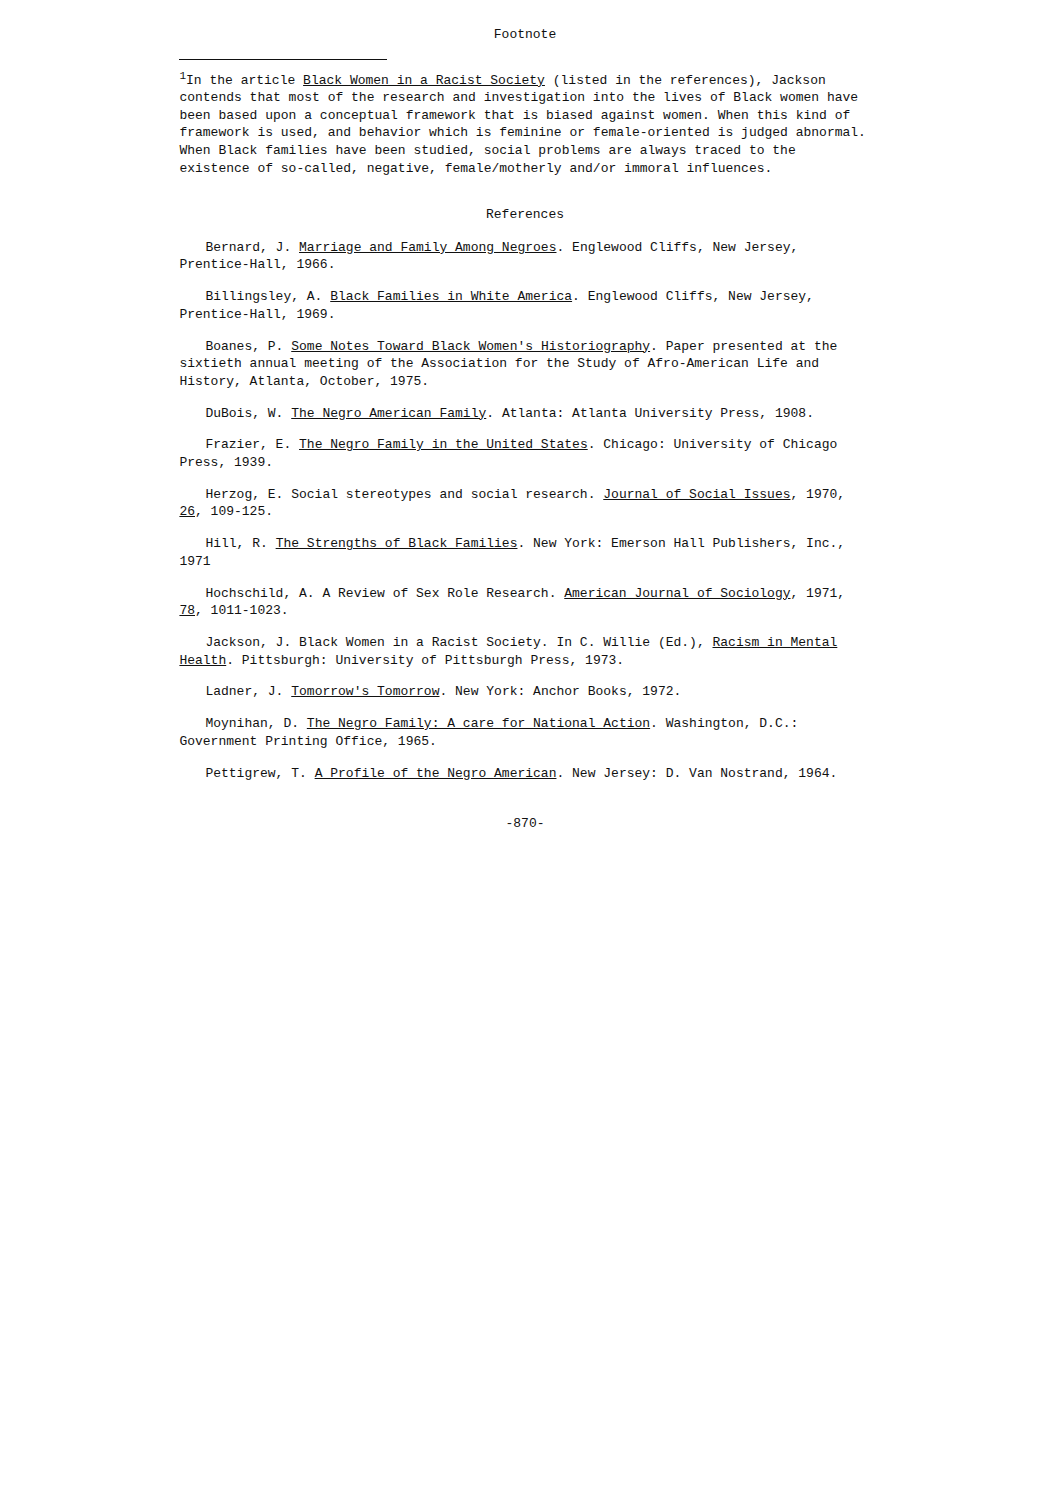Footnote
1In the article Black Women in a Racist Society (listed in the references), Jackson contends that most of the research and investigation into the lives of Black women have been based upon a conceptual framework that is biased against women. When this kind of framework is used, and behavior which is feminine or female-oriented is judged abnormal. When Black families have been studied, social problems are always traced to the existence of so-called, negative, female/motherly and/or immoral influences.
References
Bernard, J. Marriage and Family Among Negroes. Englewood Cliffs, New Jersey, Prentice-Hall, 1966.
Billingsley, A. Black Families in White America. Englewood Cliffs, New Jersey, Prentice-Hall, 1969.
Boanes, P. Some Notes Toward Black Women's Historiography. Paper presented at the sixtieth annual meeting of the Association for the Study of Afro-American Life and History, Atlanta, October, 1975.
DuBois, W. The Negro American Family. Atlanta: Atlanta University Press, 1908.
Frazier, E. The Negro Family in the United States. Chicago: University of Chicago Press, 1939.
Herzog, E. Social stereotypes and social research. Journal of Social Issues, 1970, 26, 109-125.
Hill, R. The Strengths of Black Families. New York: Emerson Hall Publishers, Inc., 1971
Hochschild, A. A Review of Sex Role Research. American Journal of Sociology, 1971, 78, 1011-1023.
Jackson, J. Black Women in a Racist Society. In C. Willie (Ed.), Racism in Mental Health. Pittsburgh: University of Pittsburgh Press, 1973.
Ladner, J. Tomorrow's Tomorrow. New York: Anchor Books, 1972.
Moynihan, D. The Negro Family: A care for National Action. Washington, D.C.: Government Printing Office, 1965.
Pettigrew, T. A Profile of the Negro American. New Jersey: D. Van Nostrand, 1964.
-870-